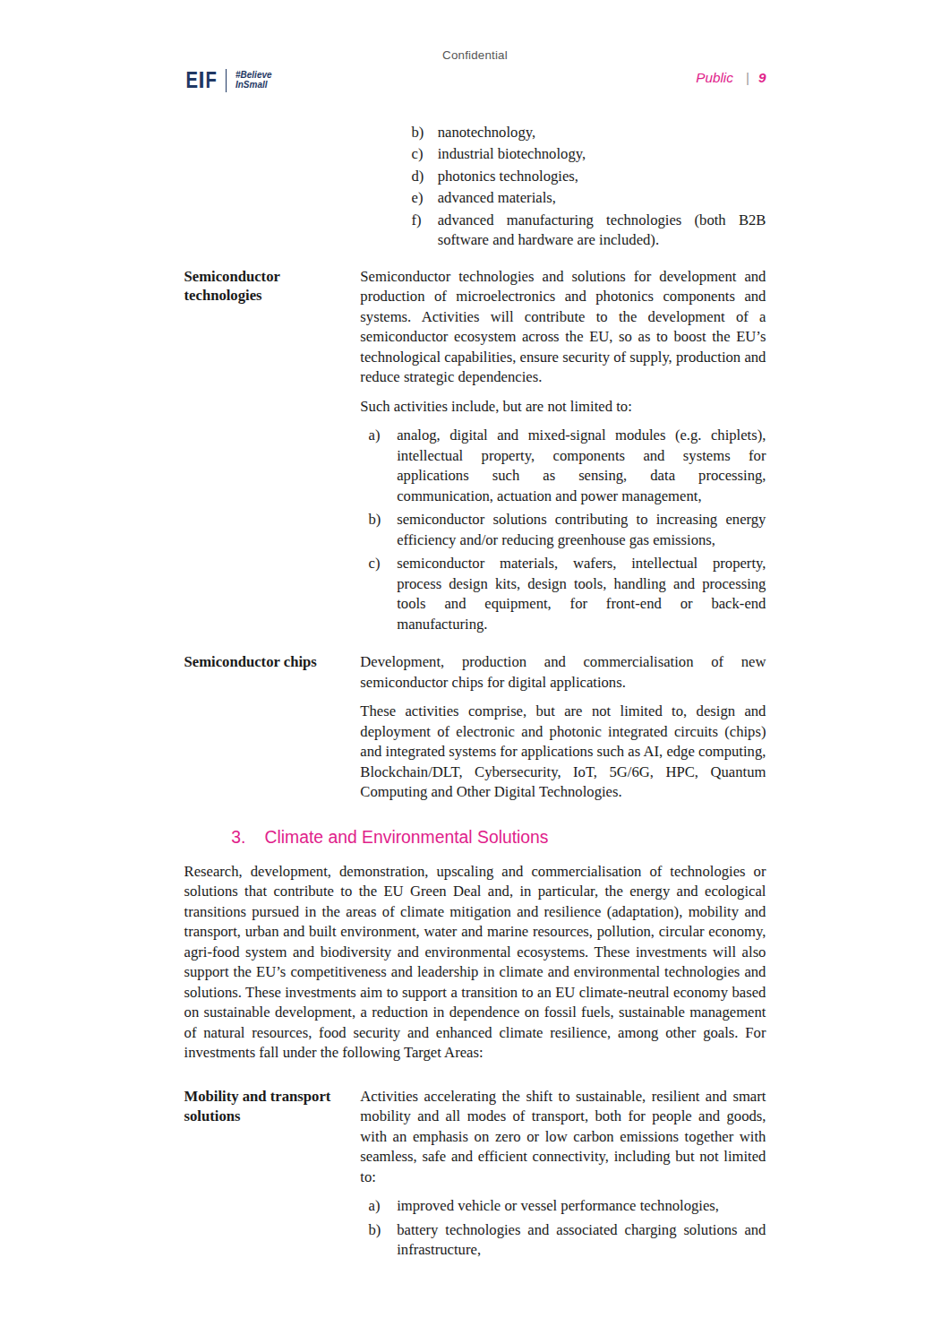Confidential
EIF
#Believe
InSmall
Public|9
b) nanotechnology,
c) industrial biotechnology,
d) photonics technologies,
e) advanced materials,
f) advanced manufacturing technologies (both B2B software and hardware are included).
Semiconductor technologies
Semiconductor technologies and solutions for development and production of microelectronics and photonics components and systems. Activities will contribute to the development of a semiconductor ecosystem across the EU, so as to boost the EU’s technological capabilities, ensure security of supply, production and reduce strategic dependencies.
Such activities include, but are not limited to:
a) analog, digital and mixed-signal modules (e.g. chiplets), intellectual property, components and systems for applications such as sensing, data processing, communication, actuation and power management,
b) semiconductor solutions contributing to increasing energy efficiency and/or reducing greenhouse gas emissions,
c) semiconductor materials, wafers, intellectual property, process design kits, design tools, handling and processing tools and equipment, for front-end or back-end manufacturing.
Semiconductor chips
Development, production and commercialisation of new semiconductor chips for digital applications.
These activities comprise, but are not limited to, design and deployment of electronic and photonic integrated circuits (chips) and integrated systems for applications such as AI, edge computing, Blockchain/DLT, Cybersecurity, IoT, 5G/6G, HPC, Quantum Computing and Other Digital Technologies.
3. Climate and Environmental Solutions
Research, development, demonstration, upscaling and commercialisation of technologies or solutions that contribute to the EU Green Deal and, in particular, the energy and ecological transitions pursued in the areas of climate mitigation and resilience (adaptation), mobility and transport, urban and built environment, water and marine resources, pollution, circular economy, agri-food system and biodiversity and environmental ecosystems. These investments will also support the EU’s competitiveness and leadership in climate and environmental technologies and solutions. These investments aim to support a transition to an EU climate-neutral economy based on sustainable development, a reduction in dependence on fossil fuels, sustainable management of natural resources, food security and enhanced climate resilience, among other goals. For investments fall under the following Target Areas:
Mobility and transport solutions
Activities accelerating the shift to sustainable, resilient and smart mobility and all modes of transport, both for people and goods, with an emphasis on zero or low carbon emissions together with seamless, safe and efficient connectivity, including but not limited to:
a) improved vehicle or vessel performance technologies,
b) battery technologies and associated charging solutions and infrastructure,